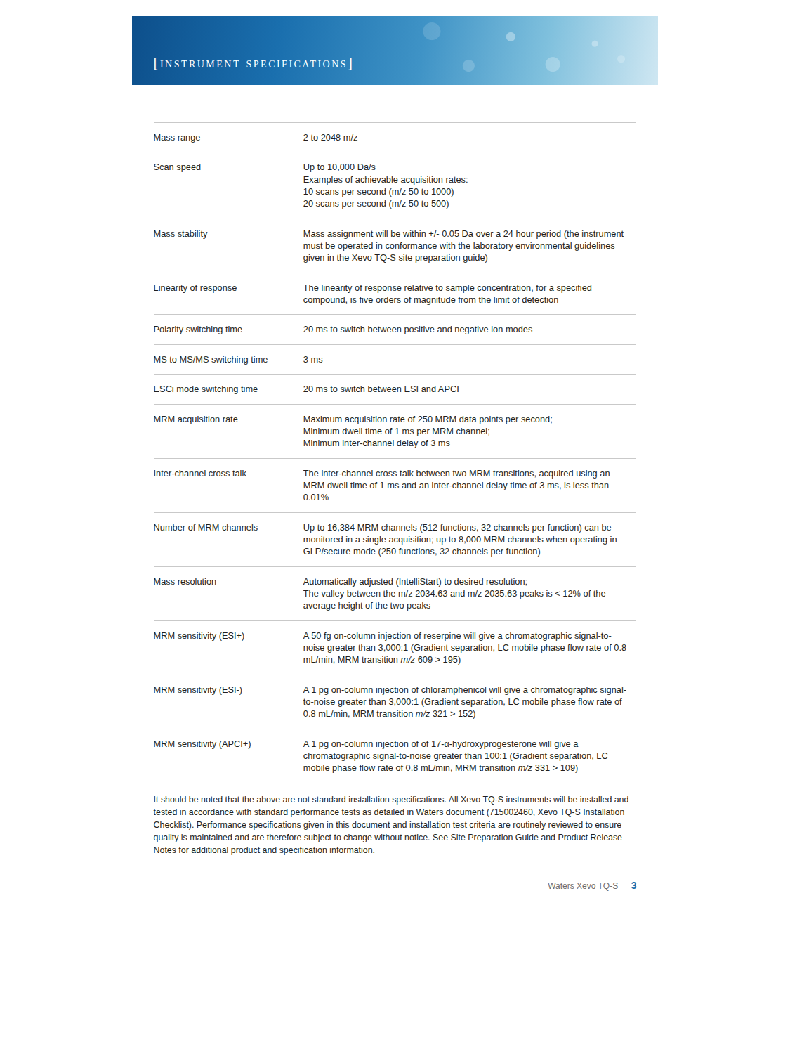[instrument specifications]
| Mass range | 2 to 2048 m/z |
| Scan speed | Up to 10,000 Da/s Examples of achievable acquisition rates: 10 scans per second (m/z 50 to 1000) 20 scans per second (m/z 50 to 500) |
| Mass stability | Mass assignment will be within +/- 0.05 Da over a 24 hour period (the instrument must be operated in conformance with the laboratory environmental guidelines given in the Xevo TQ-S site preparation guide) |
| Linearity of response | The linearity of response relative to sample concentration, for a specified compound, is five orders of magnitude from the limit of detection |
| Polarity switching time | 20 ms to switch between positive and negative ion modes |
| MS to MS/MS switching time | 3 ms |
| ESCi mode switching time | 20 ms to switch between ESI and APCI |
| MRM acquisition rate | Maximum acquisition rate of 250 MRM data points per second; Minimum dwell time of 1 ms per MRM channel; Minimum inter-channel delay of 3 ms |
| Inter-channel cross talk | The inter-channel cross talk between two MRM transitions, acquired using an MRM dwell time of 1 ms and an inter-channel delay time of 3 ms, is less than 0.01% |
| Number of MRM channels | Up to 16,384 MRM channels (512 functions, 32 channels per function) can be monitored in a single acquisition; up to 8,000 MRM channels when operating in GLP/secure mode (250 functions, 32 channels per function) |
| Mass resolution | Automatically adjusted (IntelliStart) to desired resolution; The valley between the m/z 2034.63 and m/z 2035.63 peaks is < 12% of the average height of the two peaks |
| MRM sensitivity (ESI+) | A 50 fg on-column injection of reserpine will give a chromatographic signal-to-noise greater than 3,000:1 (Gradient separation, LC mobile phase flow rate of 0.8 mL/min, MRM transition m/z 609 > 195) |
| MRM sensitivity (ESI-) | A 1 pg on-column injection of chloramphenicol will give a chromatographic signal-to-noise greater than 3,000:1 (Gradient separation, LC mobile phase flow rate of 0.8 mL/min, MRM transition m/z 321 > 152) |
| MRM sensitivity (APCI+) | A 1 pg on-column injection of of 17-α-hydroxyprogesterone will give a chromatographic signal-to-noise greater than 100:1 (Gradient separation, LC mobile phase flow rate of 0.8 mL/min, MRM transition m/z 331 > 109) |
It should be noted that the above are not standard installation specifications. All Xevo TQ-S instruments will be installed and tested in accordance with standard performance tests as detailed in Waters document (715002460, Xevo TQ-S Installation Checklist). Performance specifications given in this document and installation test criteria are routinely reviewed to ensure quality is maintained and are therefore subject to change without notice. See Site Preparation Guide and Product Release Notes for additional product and specification information.
Waters Xevo TQ-S 3